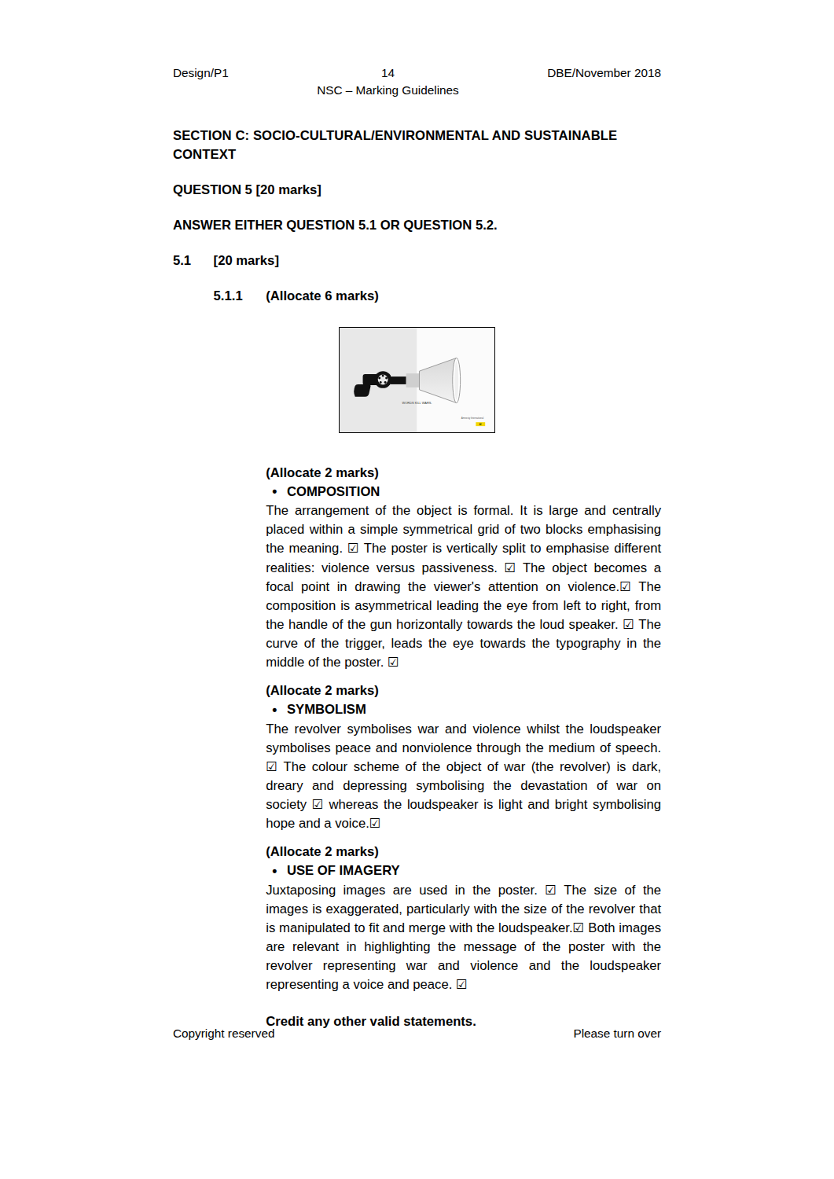Design/P1
14 NSC – Marking Guidelines
DBE/November 2018
SECTION C: SOCIO-CULTURAL/ENVIRONMENTAL AND SUSTAINABLE CONTEXT
QUESTION 5 [20 marks]
ANSWER EITHER QUESTION 5.1 OR QUESTION 5.2.
5.1
[20 marks]
5.1.1
(Allocate 6 marks)
(Allocate 2 marks)
COMPOSITION
The arrangement of the object is formal. It is large and centrally placed within a simple symmetrical grid of two blocks emphasising the meaning. ☑ The poster is vertically split to emphasise different realities: violence versus passiveness. ☑ The object becomes a focal point in drawing the viewer's attention on violence.☑ The composition is asymmetrical leading the eye from left to right, from the handle of the gun horizontally towards the loud speaker. ☑ The curve of the trigger, leads the eye towards the typography in the middle of the poster. ☑
(Allocate 2 marks)
SYMBOLISM
The revolver symbolises war and violence whilst the loudspeaker symbolises peace and nonviolence through the medium of speech. ☑ The colour scheme of the object of war (the revolver) is dark, dreary and depressing symbolising the devastation of war on society ☑ whereas the loudspeaker is light and bright symbolising hope and a voice.☑
(Allocate 2 marks)
USE OF IMAGERY
Juxtaposing images are used in the poster. ☑ The size of the images is exaggerated, particularly with the size of the revolver that is manipulated to fit and merge with the loudspeaker.☑ Both images are relevant in highlighting the message of the poster with the revolver representing war and violence and the loudspeaker representing a voice and peace. ☑
Credit any other valid statements.
Copyright reserved
Please turn over